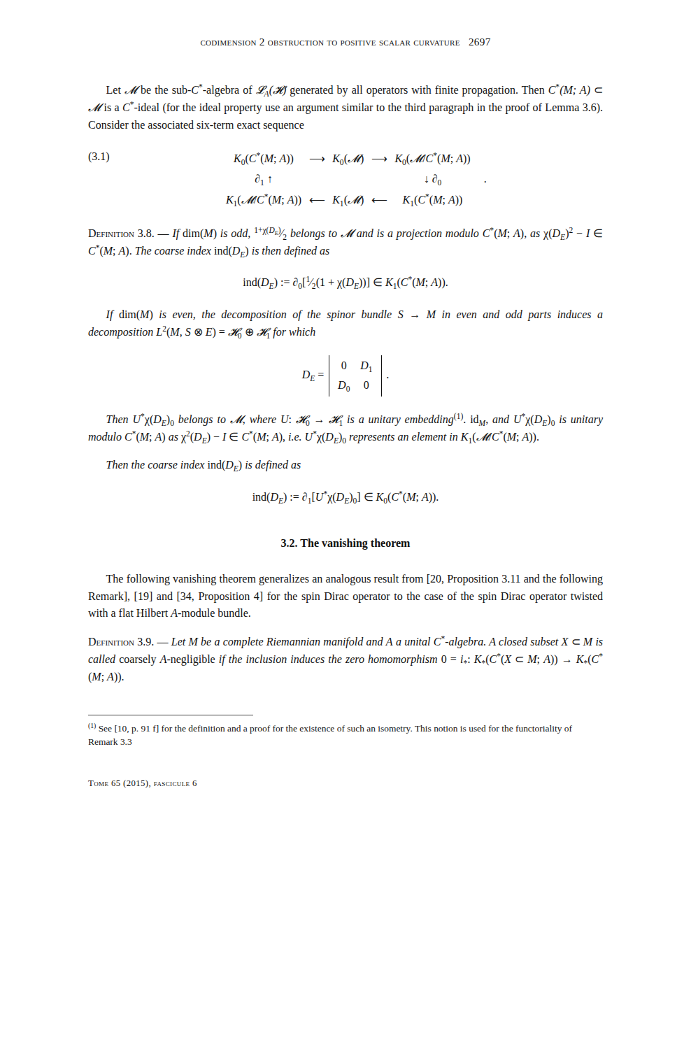codimension 2 obstruction to positive scalar curvature 2697
Let 𝓜 be the sub-C*-algebra of 𝓛A(𝓗) generated by all operators with finite propagation. Then C*(M; A) ⊂ 𝓜 is a C*-ideal (for the ideal property use an argument similar to the third paragraph in the proof of Lemma 3.6). Consider the associated six-term exact sequence
(3.1)
| K 0 ( C * ( M ; A )) | ⟶ | K 0 ( 𝓜 ) | ⟶ | K 0 ( 𝓜 / C * ( M ; A )) | |
| ∂ 1 ↑ | | | | ↓ ∂ 0 | . |
| K 1 ( 𝓜 / C * ( M ; A )) | ⟵ | K 1 ( 𝓜 ) | ⟵ | K 1 ( C * ( M ; A )) | |
Definition 3.8. — If dim(M) is odd, 1+χ(DE)⁄2 belongs to 𝓜 and is a projection modulo C*(M; A), as χ(DE)2 − I ∈ C*(M; A). The coarse index ind(DE) is then defined as
ind(DE) := ∂0[1⁄2(1 + χ(DE))] ∈ K1(C*(M; A)).
If dim(M) is even, the decomposition of the spinor bundle S → M in even and odd parts induces a decomposition L2(M, S ⊗ E) = 𝓗0 ⊕ 𝓗1 for which
DE =
| 0 | D 1 |
| D 0 | 0 |
.
Then U*χ(DE)0 belongs to 𝓜, where U: 𝓗0 → 𝓗1 is a unitary embedding(1). idM, and U*χ(DE)0 is unitary modulo C*(M; A) as χ2(DE) − I ∈ C*(M; A), i.e. U*χ(DE)0 represents an element in K1(𝓜/C*(M; A)).
Then the coarse index ind(DE) is defined as
ind(DE) := ∂1[U*χ(DE)0] ∈ K0(C*(M; A)).
3.2. The vanishing theorem
The following vanishing theorem generalizes an analogous result from [20, Proposition 3.11 and the following Remark], [19] and [34, Proposition 4] for the spin Dirac operator to the case of the spin Dirac operator twisted with a flat Hilbert A-module bundle.
Definition 3.9. — Let M be a complete Riemannian manifold and A a unital C*-algebra. A closed subset X ⊂ M is called coarsely A-negligible if the inclusion induces the zero homomorphism 0 = i*: K*(C*(X ⊂ M; A)) → K*(C*(M; A)).
(1) See [10, p. 91 f] for the definition and a proof for the existence of such an isometry. This notion is used for the functoriality of Remark 3.3
Tome 65 (2015), fascicule 6